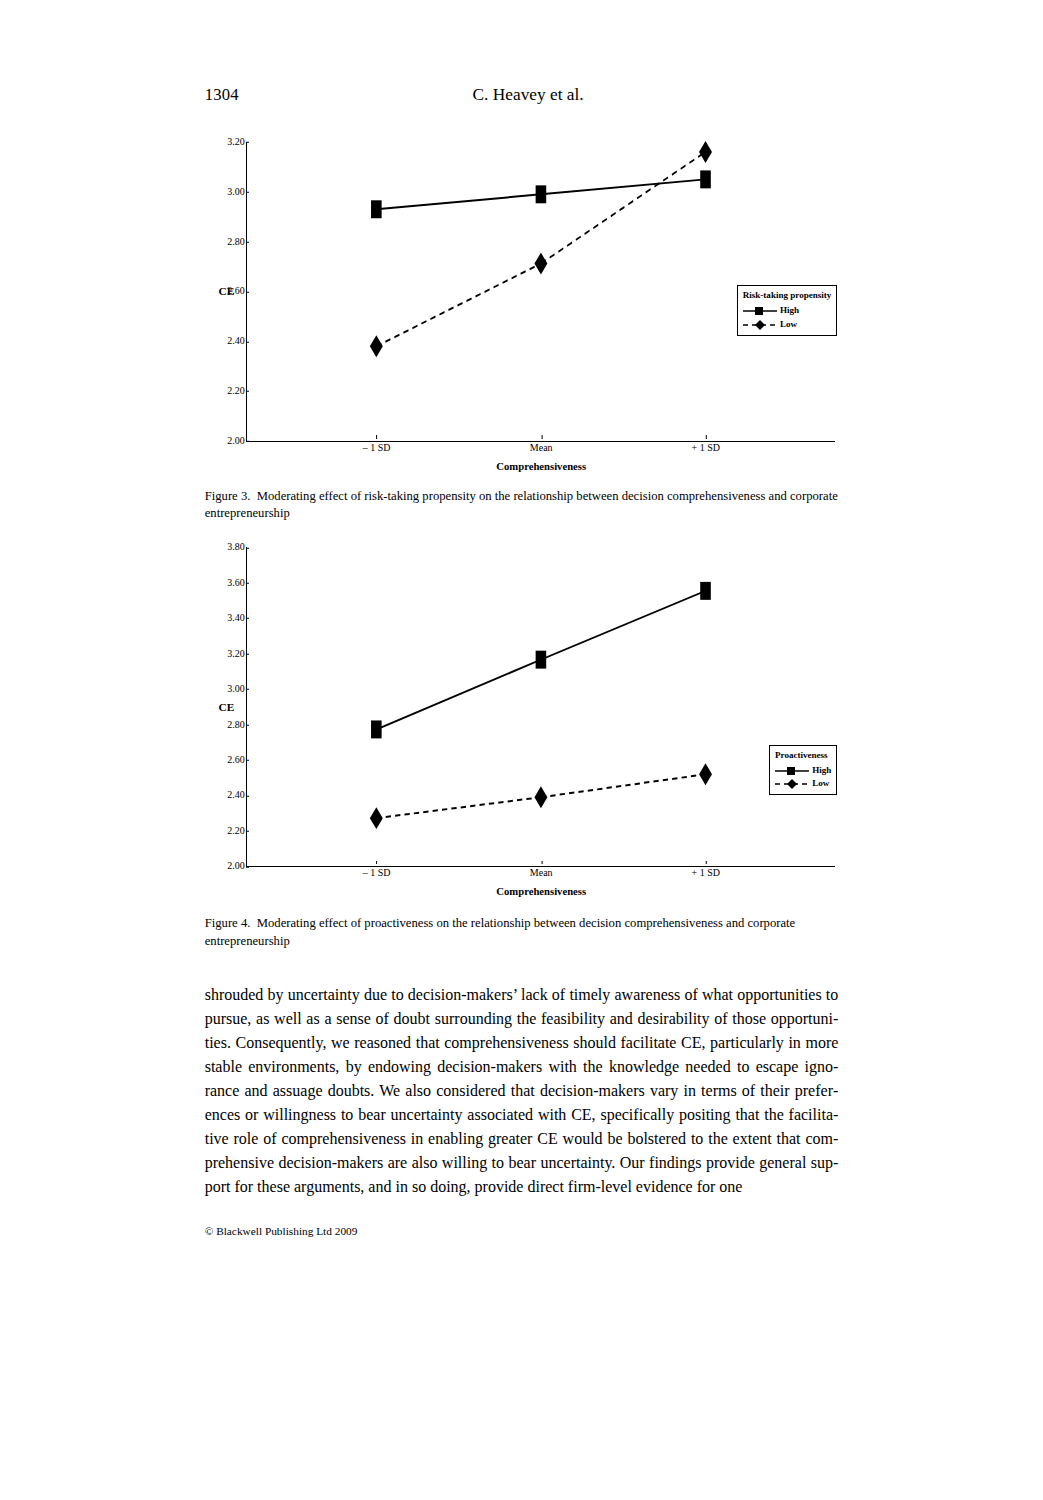1304
C. Heavey et al.
CE
3.20
3.00
2.80
2.60
2.40
2.20
2.00
– 1 SD
Mean
+ 1 SD
Comprehensiveness
Risk-taking propensity
High
Low
Figure 3. Moderating effect of risk-taking propensity on the relationship between decision comprehensiveness and corporate entrepreneurship
CE
3.80
3.60
3.40
3.20
3.00
2.80
2.60
2.40
2.20
2.00
– 1 SD
Mean
+ 1 SD
Comprehensiveness
Proactiveness
High
Low
Figure 4. Moderating effect of proactiveness on the relationship between decision comprehensiveness and corporate entrepreneurship
shrouded by uncertainty due to decision-makers’ lack of timely awareness of what opportunities to pursue, as well as a sense of doubt surrounding the feasibility and desirability of those opportunities. Consequently, we reasoned that comprehensiveness should facilitate CE, particularly in more stable environments, by endowing decision-makers with the knowledge needed to escape ignorance and assuage doubts. We also considered that decision-makers vary in terms of their preferences or willingness to bear uncertainty associated with CE, specifically positing that the facilitative role of comprehensiveness in enabling greater CE would be bolstered to the extent that comprehensive decision-makers are also willing to bear uncertainty. Our findings provide general support for these arguments, and in so doing, provide direct firm-level evidence for one
© Blackwell Publishing Ltd 2009